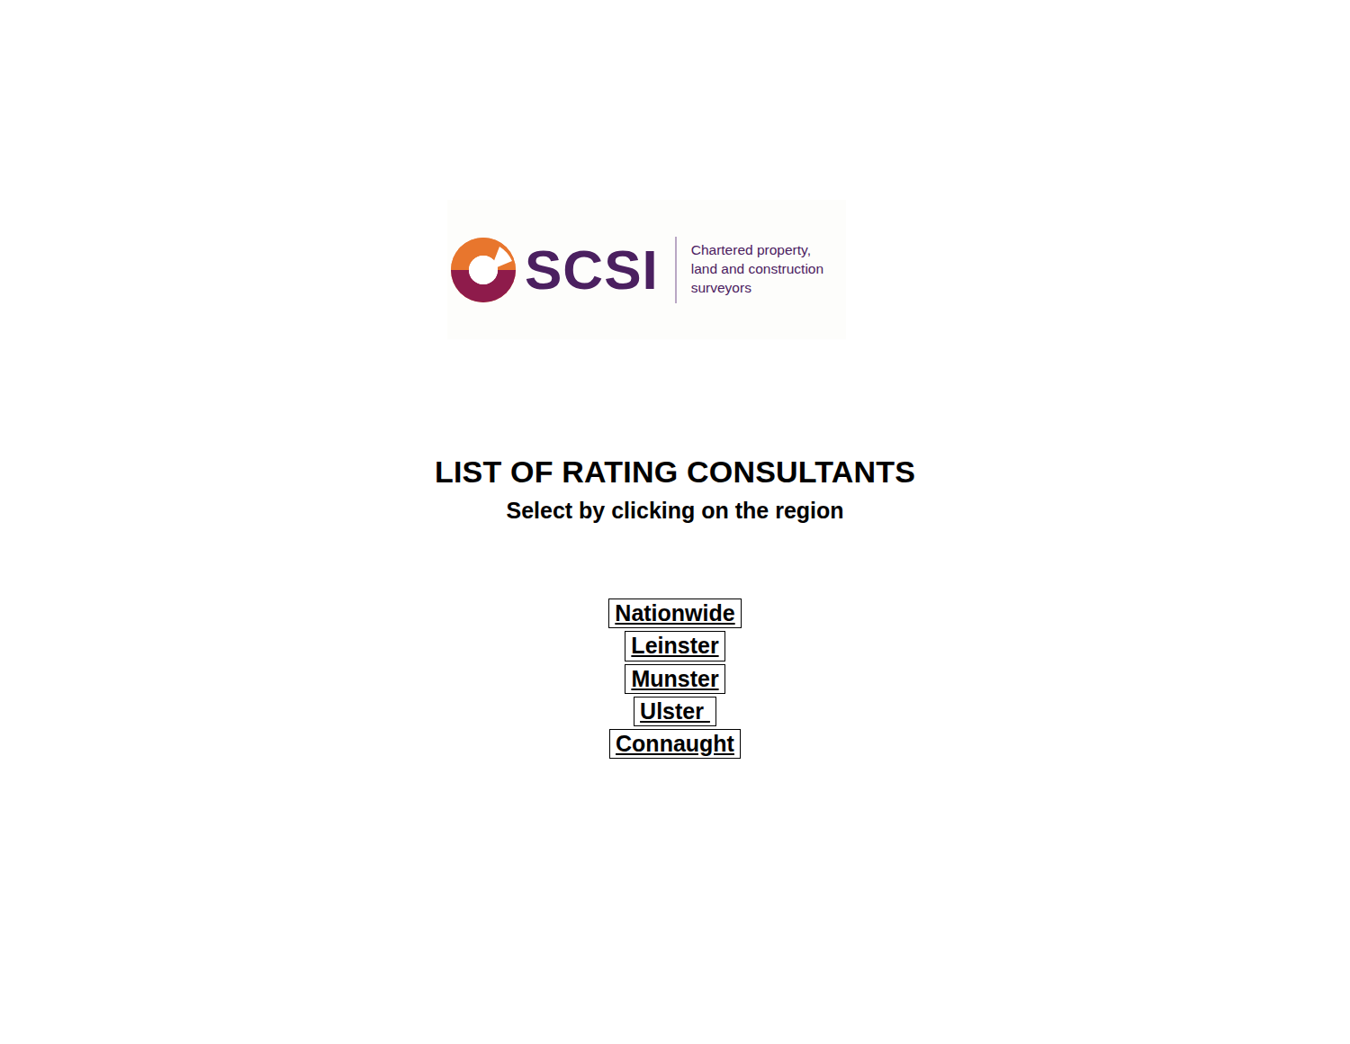SCSI
Chartered property,
land and construction
surveyors
LIST OF RATING CONSULTANTS
Select by clicking on the region
Nationwide
Leinster
Munster
Ulster
Connaught